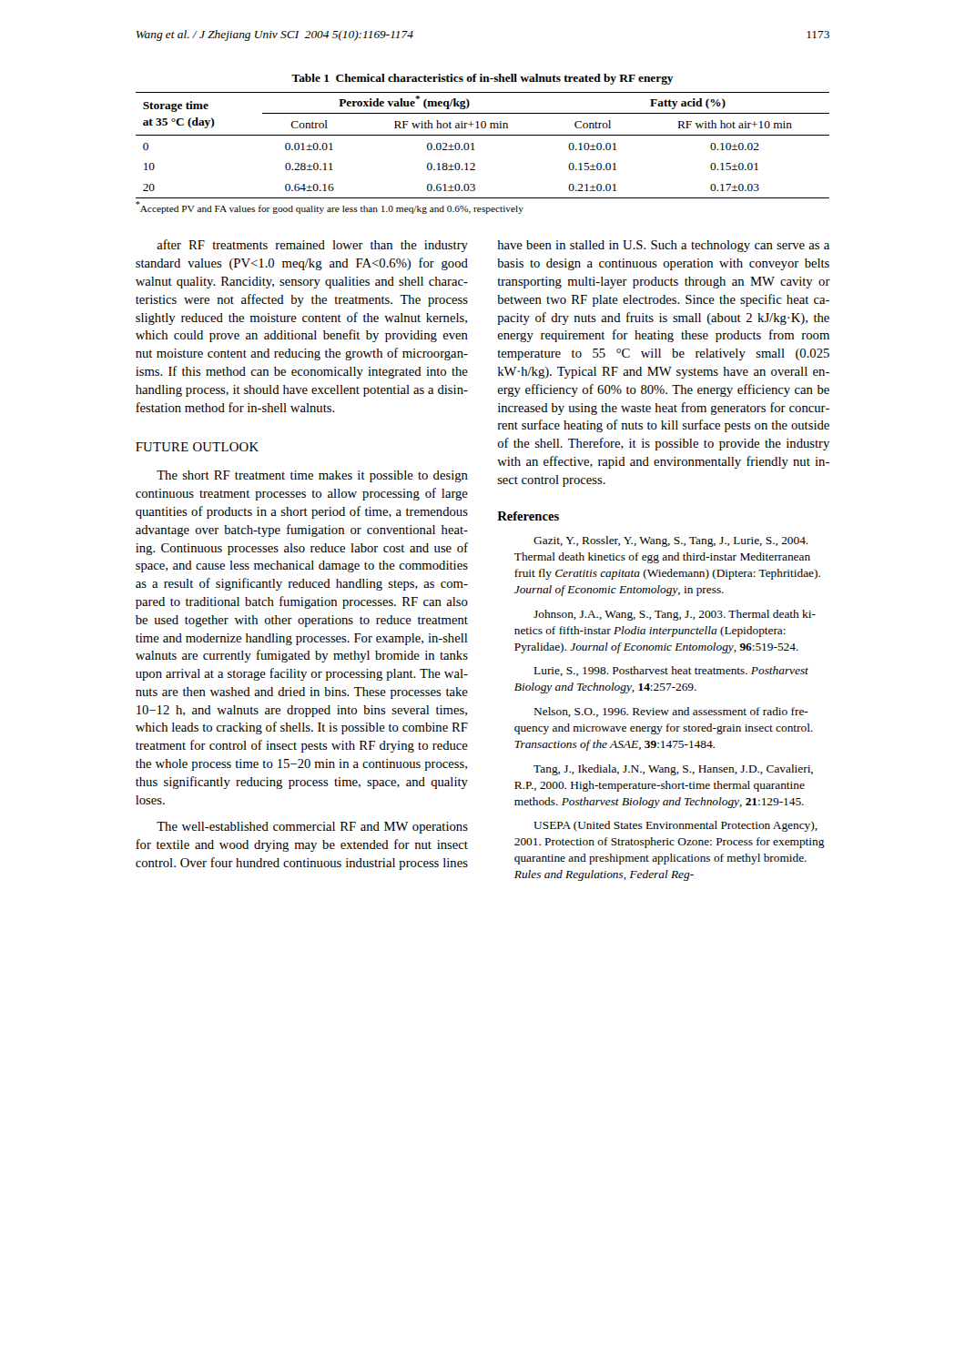Wang et al. / J Zhejiang Univ SCI 2004 5(10):1169-1174 1173
Table 1 Chemical characteristics of in-shell walnuts treated by RF energy
| Storage time at 35 °C (day) | Peroxide value * (meq/kg) | Fatty acid (%) |
| --- | --- | --- |
| Control | RF with hot air+10 min | Control | RF with hot air+10 min |
| 0 | 0.01±0.01 | 0.02±0.01 | 0.10±0.01 | 0.10±0.02 |
| 10 | 0.28±0.11 | 0.18±0.12 | 0.15±0.01 | 0.15±0.01 |
| 20 | 0.64±0.16 | 0.61±0.03 | 0.21±0.01 | 0.17±0.03 |
*Accepted PV and FA values for good quality are less than 1.0 meq/kg and 0.6%, respectively
after RF treatments remained lower than the industry standard values (PV<1.0 meq/kg and FA<0.6%) for good walnut quality. Rancidity, sensory qualities and shell characteristics were not affected by the treatments. The process slightly reduced the moisture content of the walnut kernels, which could prove an additional benefit by providing even nut moisture content and reducing the growth of microorganisms. If this method can be economically integrated into the handling process, it should have excellent potential as a disinfestation method for in-shell walnuts.
Future outlook
The short RF treatment time makes it possible to design continuous treatment processes to allow processing of large quantities of products in a short period of time, a tremendous advantage over batch-type fumigation or conventional heating. Continuous processes also reduce labor cost and use of space, and cause less mechanical damage to the commodities as a result of significantly reduced handling steps, as compared to traditional batch fumigation processes. RF can also be used together with other operations to reduce treatment time and modernize handling processes. For example, in-shell walnuts are currently fumigated by methyl bromide in tanks upon arrival at a storage facility or processing plant. The walnuts are then washed and dried in bins. These processes take 10−12 h, and walnuts are dropped into bins several times, which leads to cracking of shells. It is possible to combine RF treatment for control of insect pests with RF drying to reduce the whole process time to 15−20 min in a continuous process, thus significantly reducing process time, space, and quality loses.
The well-established commercial RF and MW operations for textile and wood drying may be extended for nut insect control. Over four hundred continuous industrial process lines have been in stalled in U.S. Such a technology can serve as a basis to design a continuous operation with conveyor belts transporting multi-layer products through an MW cavity or between two RF plate electrodes. Since the specific heat capacity of dry nuts and fruits is small (about 2 kJ/kg·K), the energy requirement for heating these products from room temperature to 55 °C will be relatively small (0.025 kW·h/kg). Typical RF and MW systems have an overall energy efficiency of 60% to 80%. The energy efficiency can be increased by using the waste heat from generators for concurrent surface heating of nuts to kill surface pests on the outside of the shell. Therefore, it is possible to provide the industry with an effective, rapid and environmentally friendly nut insect control process.
References
Gazit, Y., Rossler, Y., Wang, S., Tang, J., Lurie, S., 2004. Thermal death kinetics of egg and third-instar Mediterranean fruit fly Ceratitis capitata (Wiedemann) (Diptera: Tephritidae). Journal of Economic Entomology, in press.
Johnson, J.A., Wang, S., Tang, J., 2003. Thermal death kinetics of fifth-instar Plodia interpunctella (Lepidoptera: Pyralidae). Journal of Economic Entomology, 96:519-524.
Lurie, S., 1998. Postharvest heat treatments. Postharvest Biology and Technology, 14:257-269.
Nelson, S.O., 1996. Review and assessment of radio frequency and microwave energy for stored-grain insect control. Transactions of the ASAE, 39:1475-1484.
Tang, J., Ikediala, J.N., Wang, S., Hansen, J.D., Cavalieri, R.P., 2000. High-temperature-short-time thermal quarantine methods. Postharvest Biology and Technology, 21:129-145.
USEPA (United States Environmental Protection Agency), 2001. Protection of Stratospheric Ozone: Process for exempting quarantine and preshipment applications of methyl bromide. Rules and Regulations, Federal Reg-